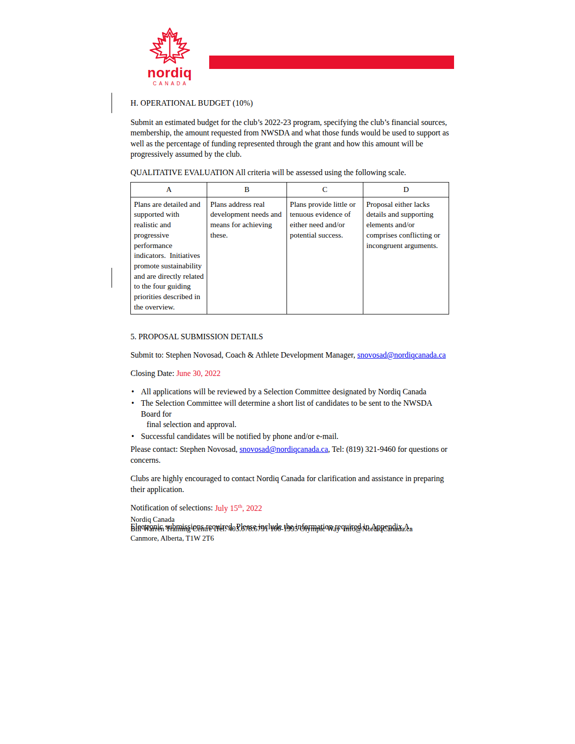nordiq
CANADA
H. OPERATIONAL BUDGET (10%)
Submit an estimated budget for the club’s 2022-23 program, specifying the club’s financial sources, membership, the amount requested from NWSDA and what those funds would be used to support as well as the percentage of funding represented through the grant and how this amount will be progressively assumed by the club.
QUALITATIVE EVALUATION All criteria will be assessed using the following scale.
| A | B | C | D |
| --- | --- | --- | --- |
| Plans are detailed and supported with realistic and progressive performance indicators. Initiatives promote sustainability and are directly related to the four guiding priorities described in the overview. | Plans address real development needs and means for achieving these. | Plans provide little or tenuous evidence of either need and/or potential success. | Proposal either lacks details and supporting elements and/or comprises conflicting or incongruent arguments. |
5. PROPOSAL SUBMISSION DETAILS
Submit to: Stephen Novosad, Coach & Athlete Development Manager, snovosad@nordiqcanada.ca
Closing Date: June 30, 2022
All applications will be reviewed by a Selection Committee designated by Nordiq Canada
The Selection Committee will determine a short list of candidates to be sent to the NWSDA Board forfinal selection and approval.
Successful candidates will be notified by phone and/or e-mail.
Please contact: Stephen Novosad, snovosad@nordiqcanada.ca, Tel: (819) 321-9460 for questions or concerns.
Clubs are highly encouraged to contact Nordiq Canada for clarification and assistance in preparing their application.
Notification of selections: July 15th, 2022
Electronic submissions required. Please include the information required in Appendix A.
Nordiq Canada
Bill Warren Training Centre Tel: 403.678.6791 100-1995 Olympic Way info@NordiqCanada.ca
Canmore, Alberta, T1W 2T6